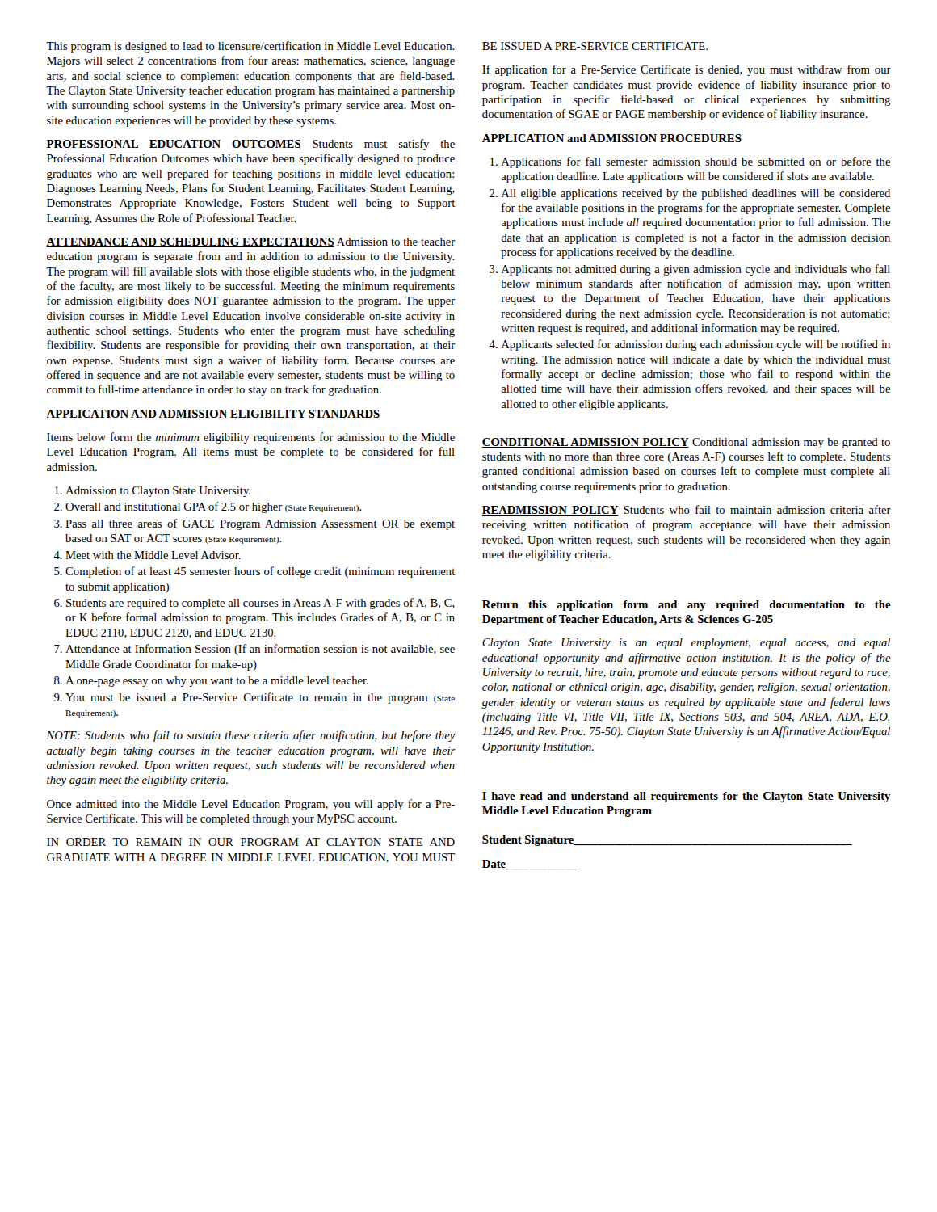This program is designed to lead to licensure/certification in Middle Level Education. Majors will select 2 concentrations from four areas: mathematics, science, language arts, and social science to complement education components that are field-based. The Clayton State University teacher education program has maintained a partnership with surrounding school systems in the University’s primary service area. Most on-site education experiences will be provided by these systems.
PROFESSIONAL EDUCATION OUTCOMES Students must satisfy the Professional Education Outcomes which have been specifically designed to produce graduates who are well prepared for teaching positions in middle level education: Diagnoses Learning Needs, Plans for Student Learning, Facilitates Student Learning, Demonstrates Appropriate Knowledge, Fosters Student well being to Support Learning, Assumes the Role of Professional Teacher.
ATTENDANCE AND SCHEDULING EXPECTATIONS Admission to the teacher education program is separate from and in addition to admission to the University. The program will fill available slots with those eligible students who, in the judgment of the faculty, are most likely to be successful. Meeting the minimum requirements for admission eligibility does NOT guarantee admission to the program. The upper division courses in Middle Level Education involve considerable on-site activity in authentic school settings. Students who enter the program must have scheduling flexibility. Students are responsible for providing their own transportation, at their own expense. Students must sign a waiver of liability form. Because courses are offered in sequence and are not available every semester, students must be willing to commit to full-time attendance in order to stay on track for graduation.
APPLICATION AND ADMISSION ELIGIBILITY STANDARDS
Items below form the minimum eligibility requirements for admission to the Middle Level Education Program. All items must be complete to be considered for full admission.
Admission to Clayton State University.
Overall and institutional GPA of 2.5 or higher (State Requirement).
Pass all three areas of GACE Program Admission Assessment OR be exempt based on SAT or ACT scores (State Requirement).
Meet with the Middle Level Advisor.
Completion of at least 45 semester hours of college credit (minimum requirement to submit application)
Students are required to complete all courses in Areas A-F with grades of A, B, C, or K before formal admission to program. This includes Grades of A, B, or C in EDUC 2110, EDUC 2120, and EDUC 2130.
Attendance at Information Session (If an information session is not available, see Middle Grade Coordinator for make-up)
A one-page essay on why you want to be a middle level teacher.
You must be issued a Pre-Service Certificate to remain in the program (State Requirement).
NOTE: Students who fail to sustain these criteria after notification, but before they actually begin taking courses in the teacher education program, will have their admission revoked. Upon written request, such students will be reconsidered when they again meet the eligibility criteria.
Once admitted into the Middle Level Education Program, you will apply for a Pre-Service Certificate. This will be completed through your MyPSC account.
IN ORDER TO REMAIN IN OUR PROGRAM AT CLAYTON STATE AND GRADUATE WITH A DEGREE IN MIDDLE LEVEL EDUCATION, YOU MUST BE ISSUED A PRE-SERVICE CERTIFICATE.
If application for a Pre-Service Certificate is denied, you must withdraw from our program. Teacher candidates must provide evidence of liability insurance prior to participation in specific field-based or clinical experiences by submitting documentation of SGAE or PAGE membership or evidence of liability insurance.
APPLICATION and ADMISSION PROCEDURES
Applications for fall semester admission should be submitted on or before the application deadline. Late applications will be considered if slots are available.
All eligible applications received by the published deadlines will be considered for the available positions in the programs for the appropriate semester. Complete applications must include all required documentation prior to full admission. The date that an application is completed is not a factor in the admission decision process for applications received by the deadline.
Applicants not admitted during a given admission cycle and individuals who fall below minimum standards after notification of admission may, upon written request to the Department of Teacher Education, have their applications reconsidered during the next admission cycle. Reconsideration is not automatic; written request is required, and additional information may be required.
Applicants selected for admission during each admission cycle will be notified in writing. The admission notice will indicate a date by which the individual must formally accept or decline admission; those who fail to respond within the allotted time will have their admission offers revoked, and their spaces will be allotted to other eligible applicants.
CONDITIONAL ADMISSION POLICY Conditional admission may be granted to students with no more than three core (Areas A-F) courses left to complete. Students granted conditional admission based on courses left to complete must complete all outstanding course requirements prior to graduation.
READMISSION POLICY Students who fail to maintain admission criteria after receiving written notification of program acceptance will have their admission revoked. Upon written request, such students will be reconsidered when they again meet the eligibility criteria.
Return this application form and any required documentation to the Department of Teacher Education, Arts & Sciences G-205
Clayton State University is an equal employment, equal access, and equal educational opportunity and affirmative action institution. It is the policy of the University to recruit, hire, train, promote and educate persons without regard to race, color, national or ethnical origin, age, disability, gender, religion, sexual orientation, gender identity or veteran status as required by applicable state and federal laws (including Title VI, Title VII, Title IX, Sections 503, and 504, AREA, ADA, E.O. 11246, and Rev. Proc. 75-50). Clayton State University is an Affirmative Action/Equal Opportunity Institution.
I have read and understand all requirements for the Clayton State University Middle Level Education Program
Student Signature_______________________________________________
Date____________